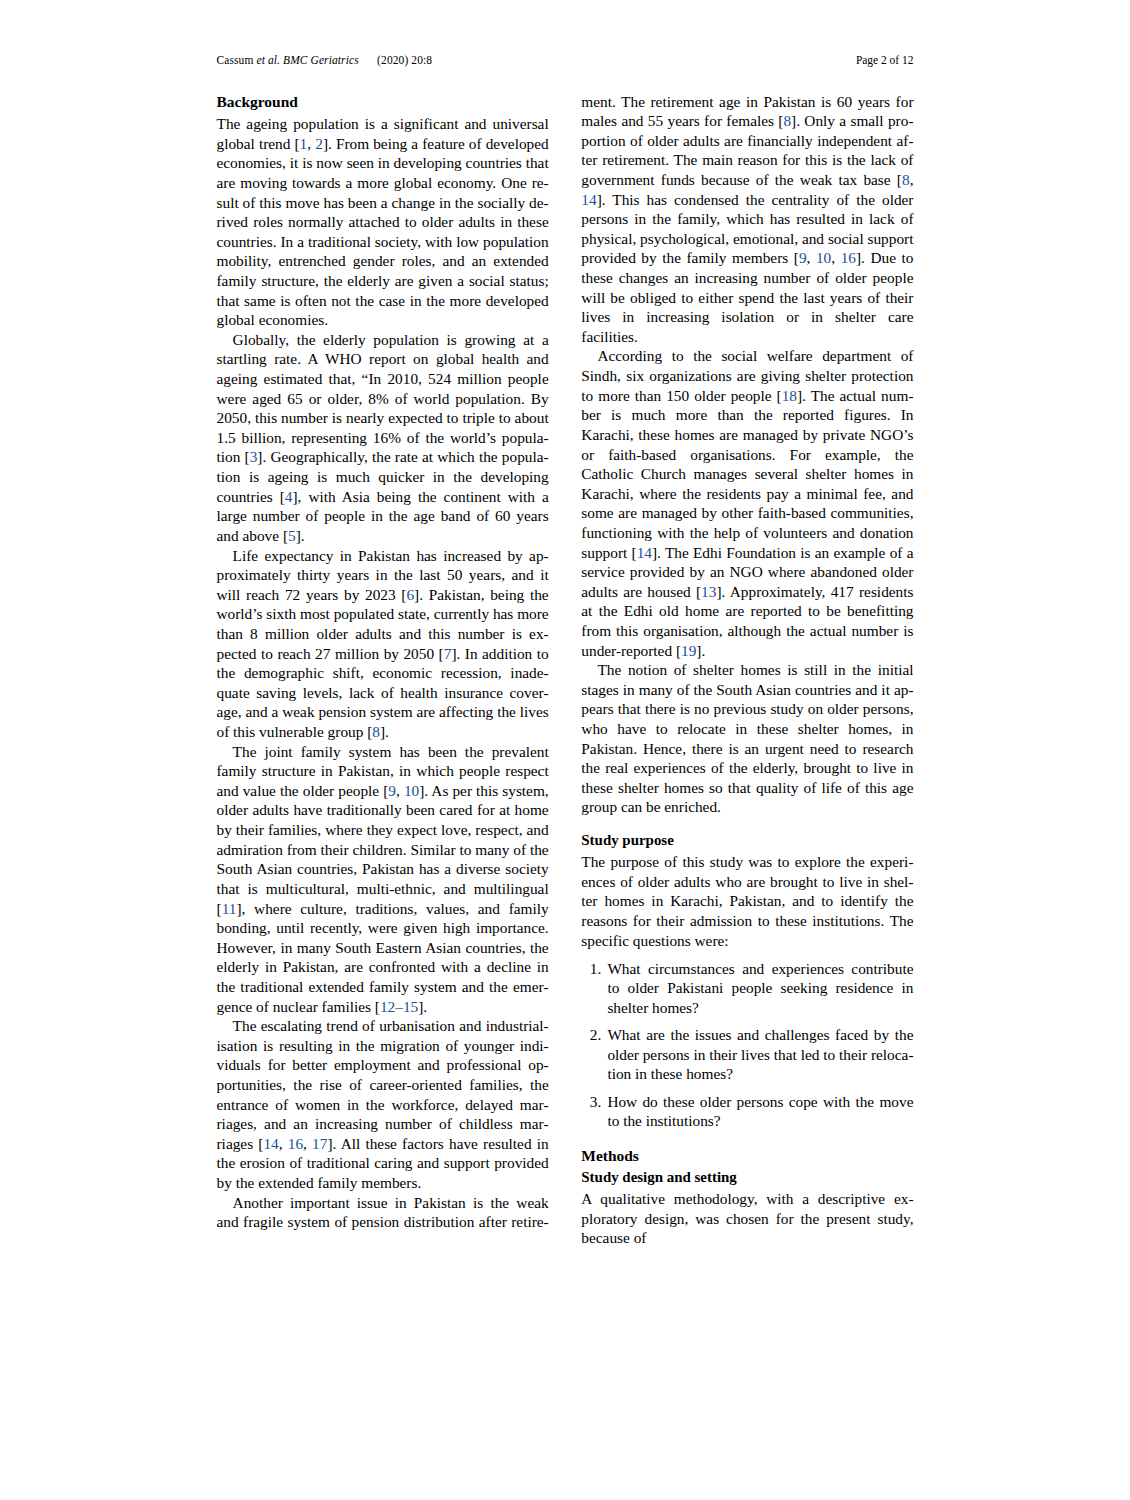Cassum et al. BMC Geriatrics(2020) 20:8
Page 2 of 12
Background
The ageing population is a significant and universal global trend [1, 2]. From being a feature of developed economies, it is now seen in developing countries that are moving towards a more global economy. One result of this move has been a change in the socially derived roles normally attached to older adults in these countries. In a traditional society, with low population mobility, entrenched gender roles, and an extended family structure, the elderly are given a social status; that same is often not the case in the more developed global economies.
Globally, the elderly population is growing at a startling rate. A WHO report on global health and ageing estimated that, “In 2010, 524 million people were aged 65 or older, 8% of world population. By 2050, this number is nearly expected to triple to about 1.5 billion, representing 16% of the world’s population [3]. Geographically, the rate at which the population is ageing is much quicker in the developing countries [4], with Asia being the continent with a large number of people in the age band of 60 years and above [5].
Life expectancy in Pakistan has increased by approximately thirty years in the last 50 years, and it will reach 72 years by 2023 [6]. Pakistan, being the world’s sixth most populated state, currently has more than 8 million older adults and this number is expected to reach 27 million by 2050 [7]. In addition to the demographic shift, economic recession, inadequate saving levels, lack of health insurance coverage, and a weak pension system are affecting the lives of this vulnerable group [8].
The joint family system has been the prevalent family structure in Pakistan, in which people respect and value the older people [9, 10]. As per this system, older adults have traditionally been cared for at home by their families, where they expect love, respect, and admiration from their children. Similar to many of the South Asian countries, Pakistan has a diverse society that is multicultural, multi-ethnic, and multilingual [11], where culture, traditions, values, and family bonding, until recently, were given high importance. However, in many South Eastern Asian countries, the elderly in Pakistan, are confronted with a decline in the traditional extended family system and the emergence of nuclear families [12–15].
The escalating trend of urbanisation and industrialisation is resulting in the migration of younger individuals for better employment and professional opportunities, the rise of career-oriented families, the entrance of women in the workforce, delayed marriages, and an increasing number of childless marriages [14, 16, 17]. All these factors have resulted in the erosion of traditional caring and support provided by the extended family members.
Another important issue in Pakistan is the weak and fragile system of pension distribution after retirement. The retirement age in Pakistan is 60 years for males and 55 years for females [8]. Only a small proportion of older adults are financially independent after retirement. The main reason for this is the lack of government funds because of the weak tax base [8, 14]. This has condensed the centrality of the older persons in the family, which has resulted in lack of physical, psychological, emotional, and social support provided by the family members [9, 10, 16]. Due to these changes an increasing number of older people will be obliged to either spend the last years of their lives in increasing isolation or in shelter care facilities.
According to the social welfare department of Sindh, six organizations are giving shelter protection to more than 150 older people [18]. The actual number is much more than the reported figures. In Karachi, these homes are managed by private NGO’s or faith-based organisations. For example, the Catholic Church manages several shelter homes in Karachi, where the residents pay a minimal fee, and some are managed by other faith-based communities, functioning with the help of volunteers and donation support [14]. The Edhi Foundation is an example of a service provided by an NGO where abandoned older adults are housed [13]. Approximately, 417 residents at the Edhi old home are reported to be benefitting from this organisation, although the actual number is under-reported [19].
The notion of shelter homes is still in the initial stages in many of the South Asian countries and it appears that there is no previous study on older persons, who have to relocate in these shelter homes, in Pakistan. Hence, there is an urgent need to research the real experiences of the elderly, brought to live in these shelter homes so that quality of life of this age group can be enriched.
Study purpose
The purpose of this study was to explore the experiences of older adults who are brought to live in shelter homes in Karachi, Pakistan, and to identify the reasons for their admission to these institutions. The specific questions were:
What circumstances and experiences contribute to older Pakistani people seeking residence in shelter homes?
What are the issues and challenges faced by the older persons in their lives that led to their relocation in these homes?
How do these older persons cope with the move to the institutions?
Methods
Study design and setting
A qualitative methodology, with a descriptive exploratory design, was chosen for the present study, because of